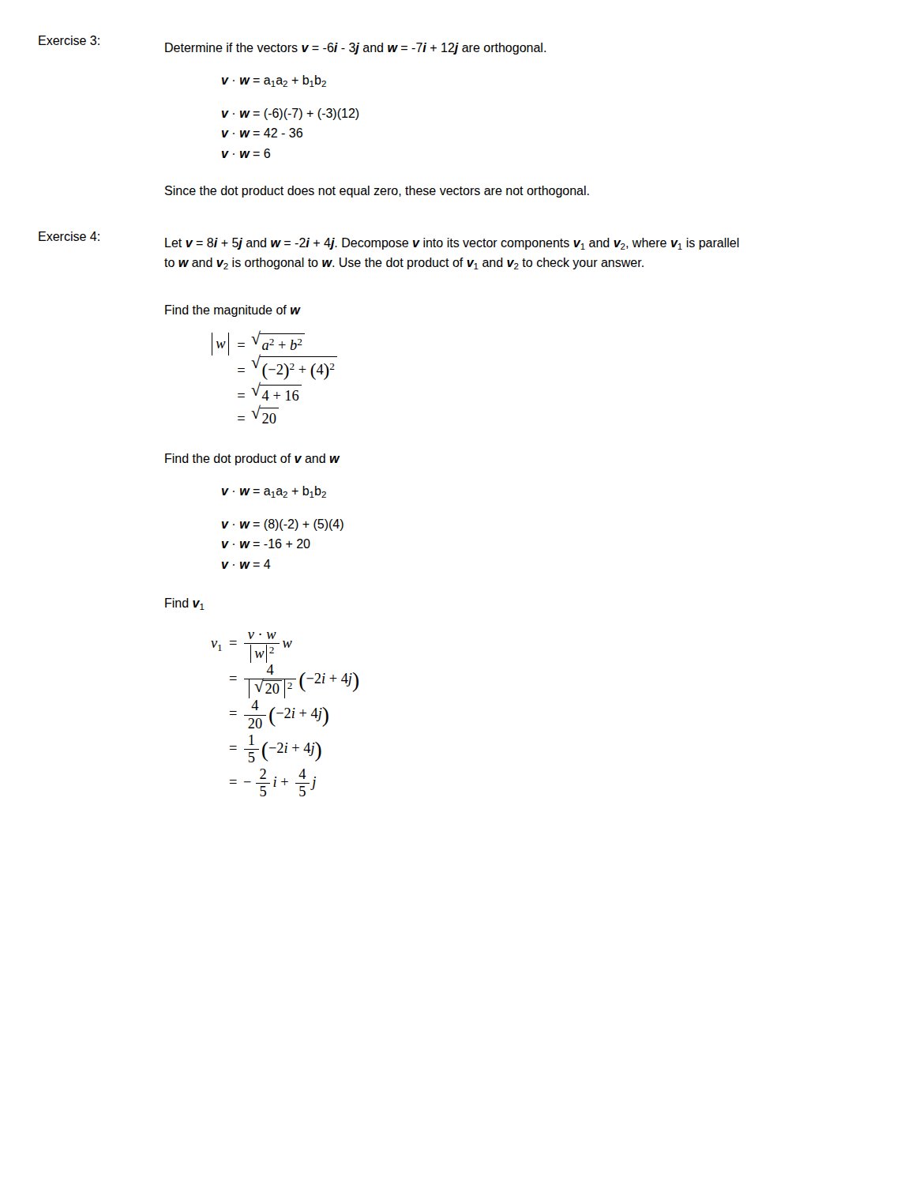Exercise 3:
Determine if the vectors v = -6i - 3j and w = -7i + 12j are orthogonal.
v · w = a1a2 + b1b2
v · w = (-6)(-7) + (-3)(12)
v · w = 42 - 36
v · w = 6
Since the dot product does not equal zero, these vectors are not orthogonal.
Exercise 4:
Let v = 8i + 5j and w = -2i + 4j. Decompose v into its vector components v1 and v2, where v1 is parallel to w and v2 is orthogonal to w. Use the dot product of v1 and v2 to check your answer.
Find the magnitude of w
w
=a2 + b2
=(−2)2 + (4)2
=4 + 16
=20
Find the dot product of v and w
v · w = a1a2 + b1b2
v · w = (8)(-2) + (5)(4)
v · w = -16 + 20
v · w = 4
Find v1
v1
=v · w w2 w
=4202(−2i + 4j)
=420(−2i + 4j)
=15(−2i + 4j)
=−25 i + 45 j